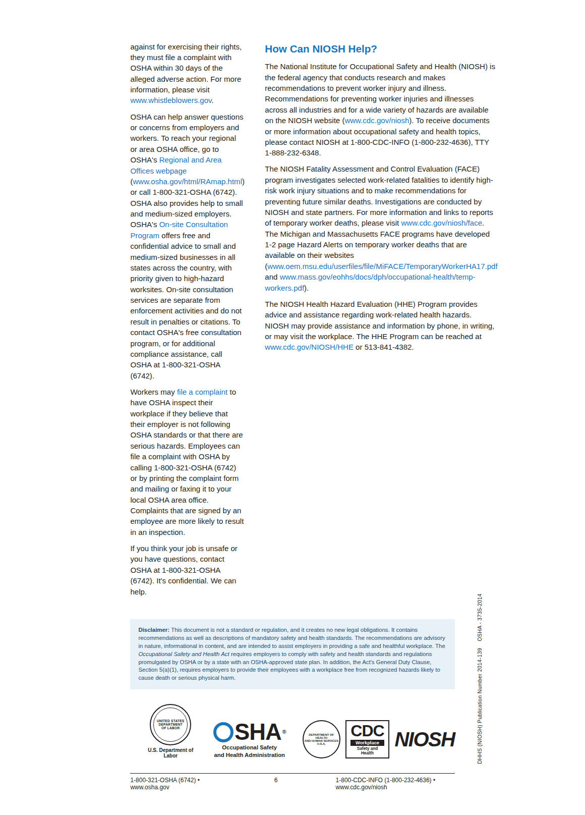against for exercising their rights, they must file a complaint with OSHA within 30 days of the alleged adverse action. For more information, please visit www.whistleblowers.gov.
OSHA can help answer questions or concerns from employers and workers. To reach your regional or area OSHA office, go to OSHA's Regional and Area Offices webpage (www.osha.gov/html/RAmap.html) or call 1-800-321-OSHA (6742). OSHA also provides help to small and medium-sized employers. OSHA's On-site Consultation Program offers free and confidential advice to small and medium-sized businesses in all states across the country, with priority given to high-hazard worksites. On-site consultation services are separate from enforcement activities and do not result in penalties or citations. To contact OSHA's free consultation program, or for additional compliance assistance, call OSHA at 1-800-321-OSHA (6742).
Workers may file a complaint to have OSHA inspect their workplace if they believe that their employer is not following OSHA standards or that there are serious hazards. Employees can file a complaint with OSHA by calling 1-800-321-OSHA (6742) or by printing the complaint form and mailing or faxing it to your local OSHA area office. Complaints that are signed by an employee are more likely to result in an inspection.
If you think your job is unsafe or you have questions, contact OSHA at 1-800-321-OSHA (6742). It's confidential. We can help.
How Can NIOSH Help?
The National Institute for Occupational Safety and Health (NIOSH) is the federal agency that conducts research and makes recommendations to prevent worker injury and illness. Recommendations for preventing worker injuries and illnesses across all industries and for a wide variety of hazards are available on the NIOSH website (www.cdc.gov/niosh). To receive documents or more information about occupational safety and health topics, please contact NIOSH at 1-800-CDC-INFO (1-800-232-4636), TTY 1-888-232-6348.
The NIOSH Fatality Assessment and Control Evaluation (FACE) program investigates selected work-related fatalities to identify high-risk work injury situations and to make recommendations for preventing future similar deaths. Investigations are conducted by NIOSH and state partners. For more information and links to reports of temporary worker deaths, please visit www.cdc.gov/niosh/face. The Michigan and Massachusetts FACE programs have developed 1-2 page Hazard Alerts on temporary worker deaths that are available on their websites (www.oem.msu.edu/userfiles/file/MiFACE/TemporaryWorkerHA17.pdf and www.mass.gov/eohhs/docs/dph/occupational-health/temp-workers.pdf).
The NIOSH Health Hazard Evaluation (HHE) Program provides advice and assistance regarding work-related health hazards. NIOSH may provide assistance and information by phone, in writing, or may visit the workplace. The HHE Program can be reached at www.cdc.gov/NIOSH/HHE or 513-841-4382.
Disclaimer: This document is not a standard or regulation, and it creates no new legal obligations. It contains recommendations as well as descriptions of mandatory safety and health standards. The recommendations are advisory in nature, informational in content, and are intended to assist employers in providing a safe and healthful workplace. The Occupational Safety and Health Act requires employers to comply with safety and health standards and regulations promulgated by OSHA or by a state with an OSHA-approved state plan. In addition, the Act's General Duty Clause, Section 5(a)(1), requires employers to provide their employees with a workplace free from recognized hazards likely to cause death or serious physical harm.
UNITED STATES
DEPARTMENT
OF LABOR
U.S. Department of Labor
SHA®
Occupational Safety
and Health Administration
DEPARTMENT OF HEALTH
AND HUMAN SERVICES
U.S.A.
CDC
Workplace
Safety and Health
NIOSH
DHHS (NIOSH) Publication Number 2014-139 OSHA - 3735-2014
1-800-321-OSHA (6742) • www.osha.gov
6
1-800-CDC-INFO (1-800-232-4636) • www.cdc.gov/niosh